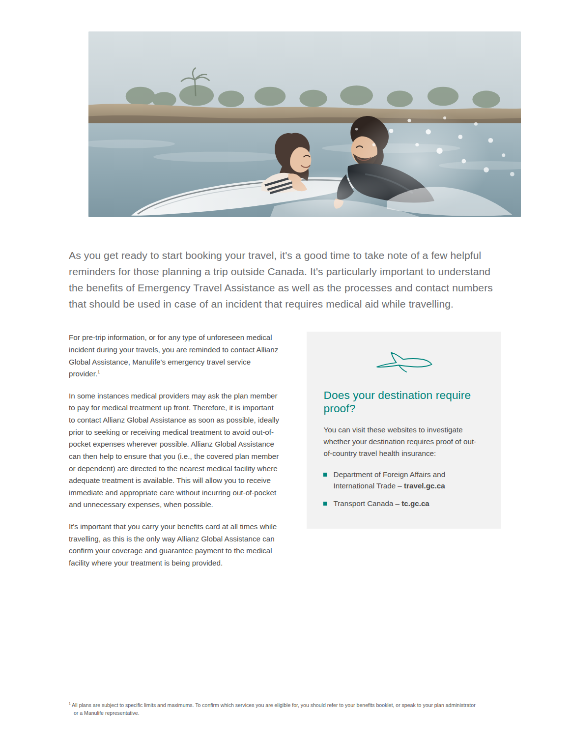As you get ready to start booking your travel, it's a good time to take note of a few helpful reminders for those planning a trip outside Canada. It's particularly important to understand the benefits of Emergency Travel Assistance as well as the processes and contact numbers that should be used in case of an incident that requires medical aid while travelling.
For pre-trip information, or for any type of unforeseen medical incident during your travels, you are reminded to contact Allianz Global Assistance, Manulife's emergency travel service provider.1
In some instances medical providers may ask the plan member to pay for medical treatment up front. Therefore, it is important to contact Allianz Global Assistance as soon as possible, ideally prior to seeking or receiving medical treatment to avoid out-of-pocket expenses wherever possible. Allianz Global Assistance can then help to ensure that you (i.e., the covered plan member or dependent) are directed to the nearest medical facility where adequate treatment is available. This will allow you to receive immediate and appropriate care without incurring out-of-pocket and unnecessary expenses, when possible.
It's important that you carry your benefits card at all times while travelling, as this is the only way Allianz Global Assistance can confirm your coverage and guarantee payment to the medical facility where your treatment is being provided.
Does your destination require proof?
You can visit these websites to investigate whether your destination requires proof of out-of-country travel health insurance:
Department of Foreign Affairs and International Trade – travel.gc.ca
Transport Canada – tc.gc.ca
1 All plans are subject to specific limits and maximums. To confirm which services you are eligible for, you should refer to your benefits booklet, or speak to your plan administrator
or a Manulife representative.